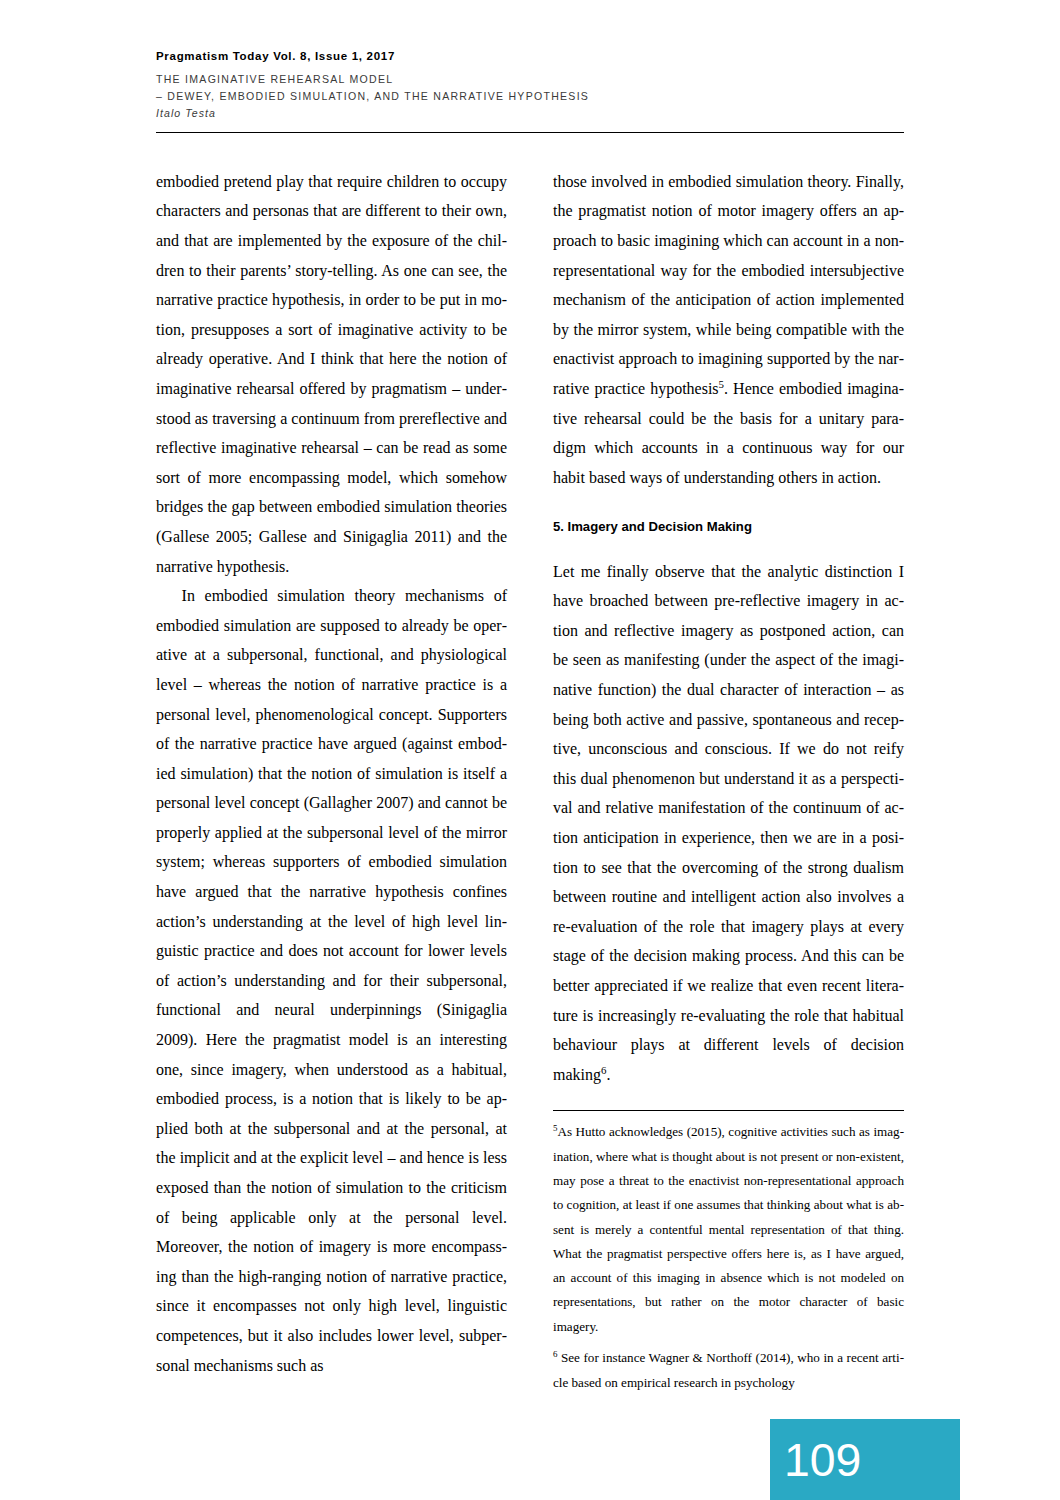Pragmatism Today Vol. 8, Issue 1, 2017
The Imaginative Rehearsal Model
– Dewey, Embodied Simulation, and the Narrative Hypothesis
Italo Testa
embodied pretend play that require children to occupy characters and personas that are different to their own, and that are implemented by the exposure of the children to their parents’ story-telling. As one can see, the narrative practice hypothesis, in order to be put in motion, presupposes a sort of imaginative activity to be already operative. And I think that here the notion of imaginative rehearsal offered by pragmatism – understood as traversing a continuum from prereflective and reflective imaginative rehearsal – can be read as some sort of more encompassing model, which somehow bridges the gap between embodied simulation theories (Gallese 2005; Gallese and Sinigaglia 2011) and the narrative hypothesis.
In embodied simulation theory mechanisms of embodied simulation are supposed to already be operative at a subpersonal, functional, and physiological level – whereas the notion of narrative practice is a personal level, phenomenological concept. Supporters of the narrative practice have argued (against embodied simulation) that the notion of simulation is itself a personal level concept (Gallagher 2007) and cannot be properly applied at the subpersonal level of the mirror system; whereas supporters of embodied simulation have argued that the narrative hypothesis confines action’s understanding at the level of high level linguistic practice and does not account for lower levels of action’s understanding and for their subpersonal, functional and neural underpinnings (Sinigaglia 2009). Here the pragmatist model is an interesting one, since imagery, when understood as a habitual, embodied process, is a notion that is likely to be applied both at the subpersonal and at the personal, at the implicit and at the explicit level – and hence is less exposed than the notion of simulation to the criticism of being applicable only at the personal level. Moreover, the notion of imagery is more encompassing than the high-ranging notion of narrative practice, since it encompasses not only high level, linguistic competences, but it also includes lower level, subpersonal mechanisms such as
those involved in embodied simulation theory. Finally, the pragmatist notion of motor imagery offers an approach to basic imagining which can account in a non-representational way for the embodied intersubjective mechanism of the anticipation of action implemented by the mirror system, while being compatible with the enactivist approach to imagining supported by the narrative practice hypothesis5. Hence embodied imaginative rehearsal could be the basis for a unitary paradigm which accounts in a continuous way for our habit based ways of understanding others in action.
5. Imagery and Decision Making
Let me finally observe that the analytic distinction I have broached between pre-reflective imagery in action and reflective imagery as postponed action, can be seen as manifesting (under the aspect of the imaginative function) the dual character of interaction – as being both active and passive, spontaneous and receptive, unconscious and conscious. If we do not reify this dual phenomenon but understand it as a perspectival and relative manifestation of the continuum of action anticipation in experience, then we are in a position to see that the overcoming of the strong dualism between routine and intelligent action also involves a re-evaluation of the role that imagery plays at every stage of the decision making process. And this can be better appreciated if we realize that even recent literature is increasingly re-evaluating the role that habitual behaviour plays at different levels of decision making6.
5As Hutto acknowledges (2015), cognitive activities such as imagination, where what is thought about is not present or non-existent, may pose a threat to the enactivist non-representational approach to cognition, at least if one assumes that thinking about what is absent is merely a contentful mental representation of that thing. What the pragmatist perspective offers here is, as I have argued, an account of this imaging in absence which is not modeled on representations, but rather on the motor character of basic imagery.
6 See for instance Wagner & Northoff (2014), who in a recent article based on empirical research in psychology
109